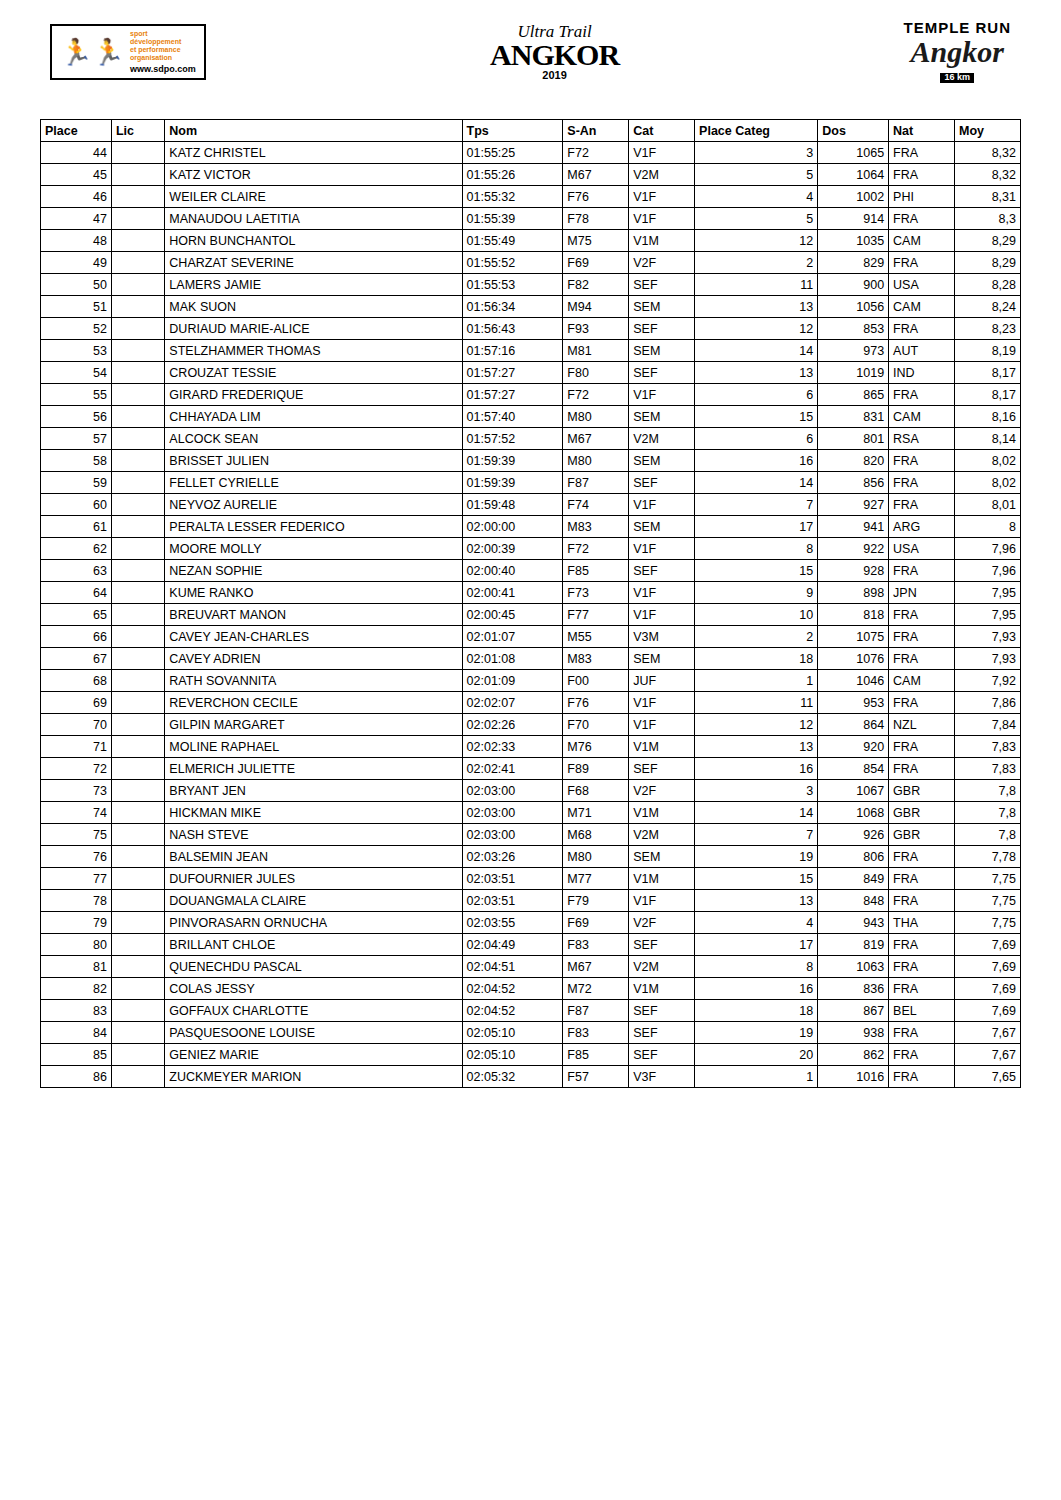🏃🏃
sport
développement
et performance
organisation
www.sdpo.com
Ultra Trail
ANGKOR
2019
TEMPLE RUN
Angkor
16 km
| Place | Lic | Nom | Tps | S-An | Cat | Place Categ | Dos | Nat | Moy |
| --- | --- | --- | --- | --- | --- | --- | --- | --- | --- |
| 44 | | KATZ CHRISTEL | 01:55:25 | F72 | V1F | 3 | 1065 | FRA | 8,32 |
| 45 | | KATZ VICTOR | 01:55:26 | M67 | V2M | 5 | 1064 | FRA | 8,32 |
| 46 | | WEILER CLAIRE | 01:55:32 | F76 | V1F | 4 | 1002 | PHI | 8,31 |
| 47 | | MANAUDOU LAETITIA | 01:55:39 | F78 | V1F | 5 | 914 | FRA | 8,3 |
| 48 | | HORN BUNCHANTOL | 01:55:49 | M75 | V1M | 12 | 1035 | CAM | 8,29 |
| 49 | | CHARZAT SEVERINE | 01:55:52 | F69 | V2F | 2 | 829 | FRA | 8,29 |
| 50 | | LAMERS JAMIE | 01:55:53 | F82 | SEF | 11 | 900 | USA | 8,28 |
| 51 | | MAK SUON | 01:56:34 | M94 | SEM | 13 | 1056 | CAM | 8,24 |
| 52 | | DURIAUD MARIE-ALICE | 01:56:43 | F93 | SEF | 12 | 853 | FRA | 8,23 |
| 53 | | STELZHAMMER THOMAS | 01:57:16 | M81 | SEM | 14 | 973 | AUT | 8,19 |
| 54 | | CROUZAT TESSIE | 01:57:27 | F80 | SEF | 13 | 1019 | IND | 8,17 |
| 55 | | GIRARD FREDERIQUE | 01:57:27 | F72 | V1F | 6 | 865 | FRA | 8,17 |
| 56 | | CHHAYADA LIM | 01:57:40 | M80 | SEM | 15 | 831 | CAM | 8,16 |
| 57 | | ALCOCK SEAN | 01:57:52 | M67 | V2M | 6 | 801 | RSA | 8,14 |
| 58 | | BRISSET JULIEN | 01:59:39 | M80 | SEM | 16 | 820 | FRA | 8,02 |
| 59 | | FELLET CYRIELLE | 01:59:39 | F87 | SEF | 14 | 856 | FRA | 8,02 |
| 60 | | NEYVOZ AURELIE | 01:59:48 | F74 | V1F | 7 | 927 | FRA | 8,01 |
| 61 | | PERALTA LESSER FEDERICO | 02:00:00 | M83 | SEM | 17 | 941 | ARG | 8 |
| 62 | | MOORE MOLLY | 02:00:39 | F72 | V1F | 8 | 922 | USA | 7,96 |
| 63 | | NEZAN SOPHIE | 02:00:40 | F85 | SEF | 15 | 928 | FRA | 7,96 |
| 64 | | KUME RANKO | 02:00:41 | F73 | V1F | 9 | 898 | JPN | 7,95 |
| 65 | | BREUVART MANON | 02:00:45 | F77 | V1F | 10 | 818 | FRA | 7,95 |
| 66 | | CAVEY JEAN-CHARLES | 02:01:07 | M55 | V3M | 2 | 1075 | FRA | 7,93 |
| 67 | | CAVEY ADRIEN | 02:01:08 | M83 | SEM | 18 | 1076 | FRA | 7,93 |
| 68 | | RATH SOVANNITA | 02:01:09 | F00 | JUF | 1 | 1046 | CAM | 7,92 |
| 69 | | REVERCHON CECILE | 02:02:07 | F76 | V1F | 11 | 953 | FRA | 7,86 |
| 70 | | GILPIN MARGARET | 02:02:26 | F70 | V1F | 12 | 864 | NZL | 7,84 |
| 71 | | MOLINE RAPHAEL | 02:02:33 | M76 | V1M | 13 | 920 | FRA | 7,83 |
| 72 | | ELMERICH JULIETTE | 02:02:41 | F89 | SEF | 16 | 854 | FRA | 7,83 |
| 73 | | BRYANT JEN | 02:03:00 | F68 | V2F | 3 | 1067 | GBR | 7,8 |
| 74 | | HICKMAN MIKE | 02:03:00 | M71 | V1M | 14 | 1068 | GBR | 7,8 |
| 75 | | NASH STEVE | 02:03:00 | M68 | V2M | 7 | 926 | GBR | 7,8 |
| 76 | | BALSEMIN JEAN | 02:03:26 | M80 | SEM | 19 | 806 | FRA | 7,78 |
| 77 | | DUFOURNIER JULES | 02:03:51 | M77 | V1M | 15 | 849 | FRA | 7,75 |
| 78 | | DOUANGMALA CLAIRE | 02:03:51 | F79 | V1F | 13 | 848 | FRA | 7,75 |
| 79 | | PINVORASARN ORNUCHA | 02:03:55 | F69 | V2F | 4 | 943 | THA | 7,75 |
| 80 | | BRILLANT CHLOE | 02:04:49 | F83 | SEF | 17 | 819 | FRA | 7,69 |
| 81 | | QUENECHDU PASCAL | 02:04:51 | M67 | V2M | 8 | 1063 | FRA | 7,69 |
| 82 | | COLAS JESSY | 02:04:52 | M72 | V1M | 16 | 836 | FRA | 7,69 |
| 83 | | GOFFAUX CHARLOTTE | 02:04:52 | F87 | SEF | 18 | 867 | BEL | 7,69 |
| 84 | | PASQUESOONE LOUISE | 02:05:10 | F83 | SEF | 19 | 938 | FRA | 7,67 |
| 85 | | GENIEZ MARIE | 02:05:10 | F85 | SEF | 20 | 862 | FRA | 7,67 |
| 86 | | ZUCKMEYER MARION | 02:05:32 | F57 | V3F | 1 | 1016 | FRA | 7,65 |